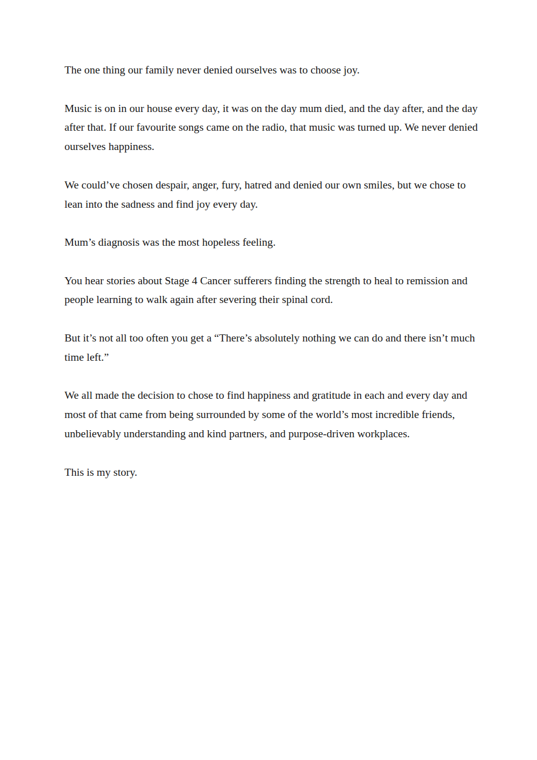The one thing our family never denied ourselves was to choose joy.
Music is on in our house every day, it was on the day mum died, and the day after, and the day after that. If our favourite songs came on the radio, that music was turned up. We never denied ourselves happiness.
We could’ve chosen despair, anger, fury, hatred and denied our own smiles, but we chose to lean into the sadness and find joy every day.
Mum’s diagnosis was the most hopeless feeling.
You hear stories about Stage 4 Cancer sufferers finding the strength to heal to remission and people learning to walk again after severing their spinal cord.
But it’s not all too often you get a “There’s absolutely nothing we can do and there isn’t much time left.”
We all made the decision to chose to find happiness and gratitude in each and every day and most of that came from being surrounded by some of the world’s most incredible friends, unbelievably understanding and kind partners, and purpose-driven workplaces.
This is my story.